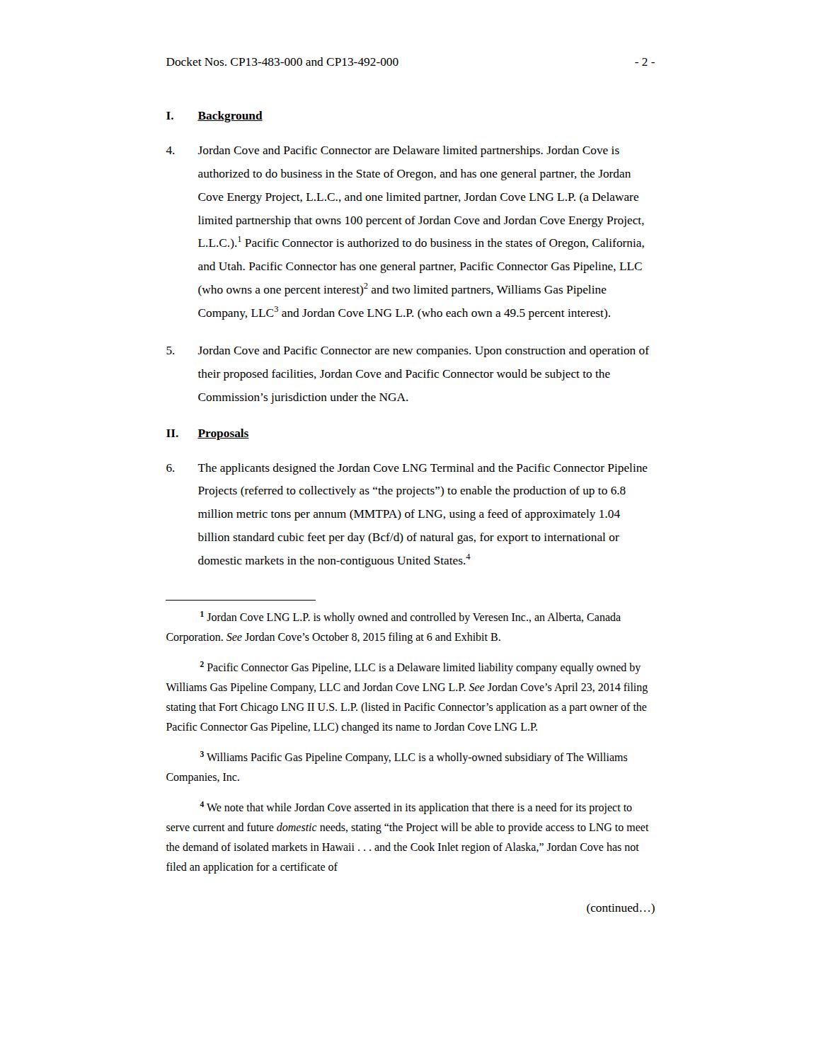Docket Nos. CP13-483-000 and CP13-492-000 - 2 -
I. Background
4. Jordan Cove and Pacific Connector are Delaware limited partnerships. Jordan Cove is authorized to do business in the State of Oregon, and has one general partner, the Jordan Cove Energy Project, L.L.C., and one limited partner, Jordan Cove LNG L.P. (a Delaware limited partnership that owns 100 percent of Jordan Cove and Jordan Cove Energy Project, L.L.C.).1 Pacific Connector is authorized to do business in the states of Oregon, California, and Utah. Pacific Connector has one general partner, Pacific Connector Gas Pipeline, LLC (who owns a one percent interest)2 and two limited partners, Williams Gas Pipeline Company, LLC3 and Jordan Cove LNG L.P. (who each own a 49.5 percent interest).
5. Jordan Cove and Pacific Connector are new companies. Upon construction and operation of their proposed facilities, Jordan Cove and Pacific Connector would be subject to the Commission’s jurisdiction under the NGA.
II. Proposals
6. The applicants designed the Jordan Cove LNG Terminal and the Pacific Connector Pipeline Projects (referred to collectively as “the projects”) to enable the production of up to 6.8 million metric tons per annum (MMTPA) of LNG, using a feed of approximately 1.04 billion standard cubic feet per day (Bcf/d) of natural gas, for export to international or domestic markets in the non-contiguous United States.4
1 Jordan Cove LNG L.P. is wholly owned and controlled by Veresen Inc., an Alberta, Canada Corporation. See Jordan Cove’s October 8, 2015 filing at 6 and Exhibit B.
2 Pacific Connector Gas Pipeline, LLC is a Delaware limited liability company equally owned by Williams Gas Pipeline Company, LLC and Jordan Cove LNG L.P. See Jordan Cove’s April 23, 2014 filing stating that Fort Chicago LNG II U.S. L.P. (listed in Pacific Connector’s application as a part owner of the Pacific Connector Gas Pipeline, LLC) changed its name to Jordan Cove LNG L.P.
3 Williams Pacific Gas Pipeline Company, LLC is a wholly-owned subsidiary of The Williams Companies, Inc.
4 We note that while Jordan Cove asserted in its application that there is a need for its project to serve current and future domestic needs, stating “the Project will be able to provide access to LNG to meet the demand of isolated markets in Hawaii . . . and the Cook Inlet region of Alaska,” Jordan Cove has not filed an application for a certificate of
(continued…)